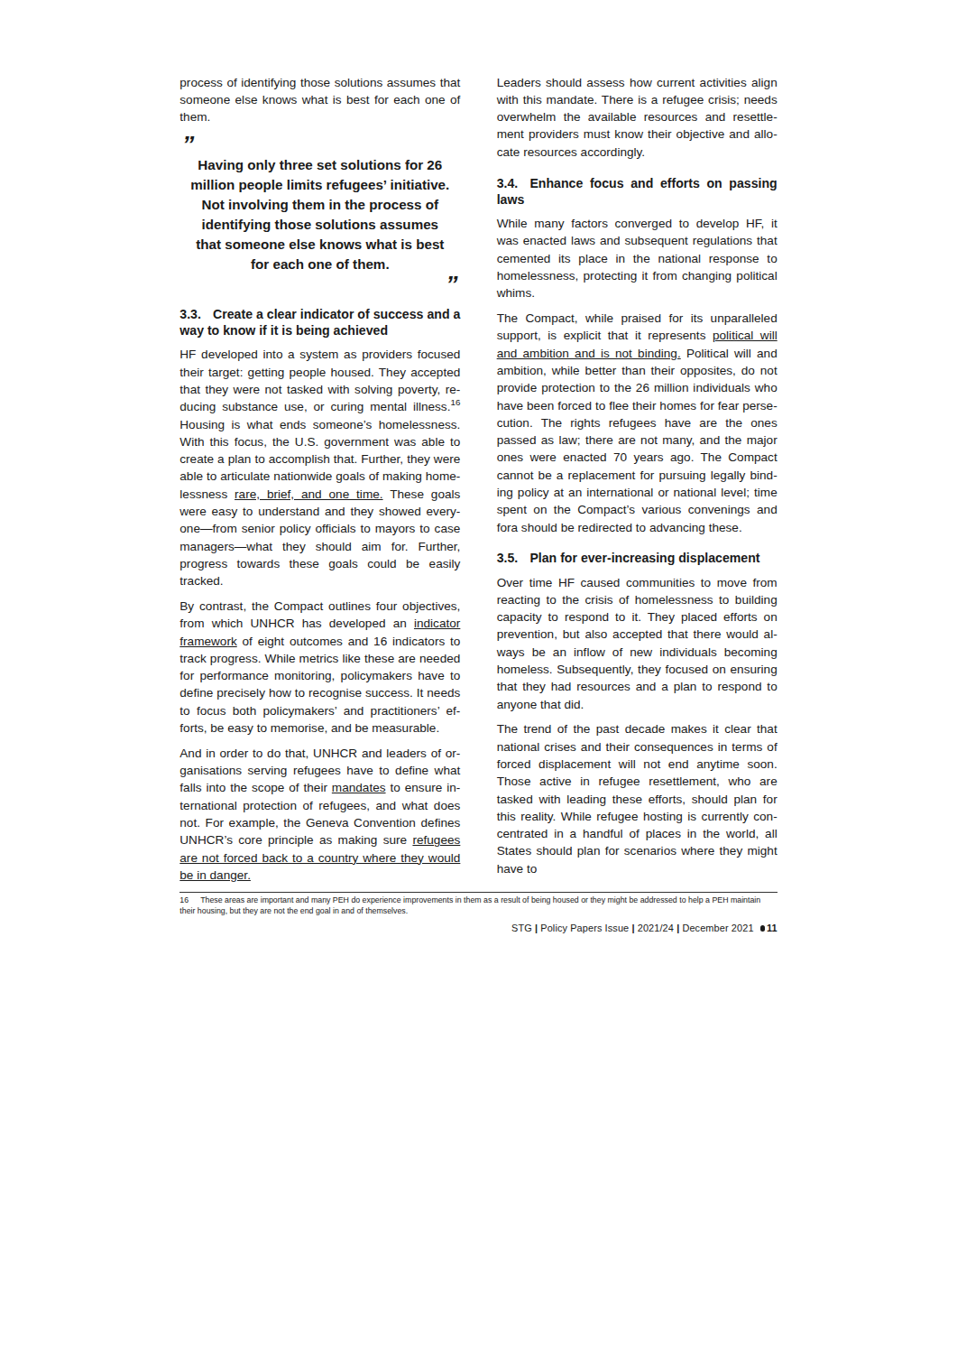process of identifying those solutions assumes that someone else knows what is best for each one of them.
” Having only three set solutions for 26 million people limits refugees’ initiative. Not involving them in the process of identifying those solutions assumes that someone else knows what is best for each one of them. ”
3.3. Create a clear indicator of success and a way to know if it is being achieved
HF developed into a system as providers focused their target: getting people housed. They accepted that they were not tasked with solving poverty, reducing substance use, or curing mental illness.16 Housing is what ends someone’s homelessness. With this focus, the U.S. government was able to create a plan to accomplish that. Further, they were able to articulate nationwide goals of making homelessness rare, brief, and one time. These goals were easy to understand and they showed everyone—from senior policy officials to mayors to case managers—what they should aim for. Further, progress towards these goals could be easily tracked.
By contrast, the Compact outlines four objectives, from which UNHCR has developed an indicator framework of eight outcomes and 16 indicators to track progress. While metrics like these are needed for performance monitoring, policymakers have to define precisely how to recognise success. It needs to focus both policymakers’ and practitioners’ efforts, be easy to memorise, and be measurable.
And in order to do that, UNHCR and leaders of organisations serving refugees have to define what falls into the scope of their mandates to ensure international protection of refugees, and what does not. For example, the Geneva Convention defines UNHCR’s core principle as making sure refugees are not forced back to a country where they would be in danger.
Leaders should assess how current activities align with this mandate. There is a refugee crisis; needs overwhelm the available resources and resettlement providers must know their objective and allocate resources accordingly.
3.4. Enhance focus and efforts on passing laws
While many factors converged to develop HF, it was enacted laws and subsequent regulations that cemented its place in the national response to homelessness, protecting it from changing political whims.
The Compact, while praised for its unparalleled support, is explicit that it represents political will and ambition and is not binding. Political will and ambition, while better than their opposites, do not provide protection to the 26 million individuals who have been forced to flee their homes for fear persecution. The rights refugees have are the ones passed as law; there are not many, and the major ones were enacted 70 years ago. The Compact cannot be a replacement for pursuing legally binding policy at an international or national level; time spent on the Compact’s various convenings and fora should be redirected to advancing these.
3.5. Plan for ever-increasing displacement
Over time HF caused communities to move from reacting to the crisis of homelessness to building capacity to respond to it. They placed efforts on prevention, but also accepted that there would always be an inflow of new individuals becoming homeless. Subsequently, they focused on ensuring that they had resources and a plan to respond to anyone that did.
The trend of the past decade makes it clear that national crises and their consequences in terms of forced displacement will not end anytime soon. Those active in refugee resettlement, who are tasked with leading these efforts, should plan for this reality. While refugee hosting is currently concentrated in a handful of places in the world, all States should plan for scenarios where they might have to
16 These areas are important and many PEH do experience improvements in them as a result of being housed or they might be addressed to help a PEH maintain their housing, but they are not the end goal in and of themselves.
STG | Policy Papers Issue | 2021/24 | December 2021 11